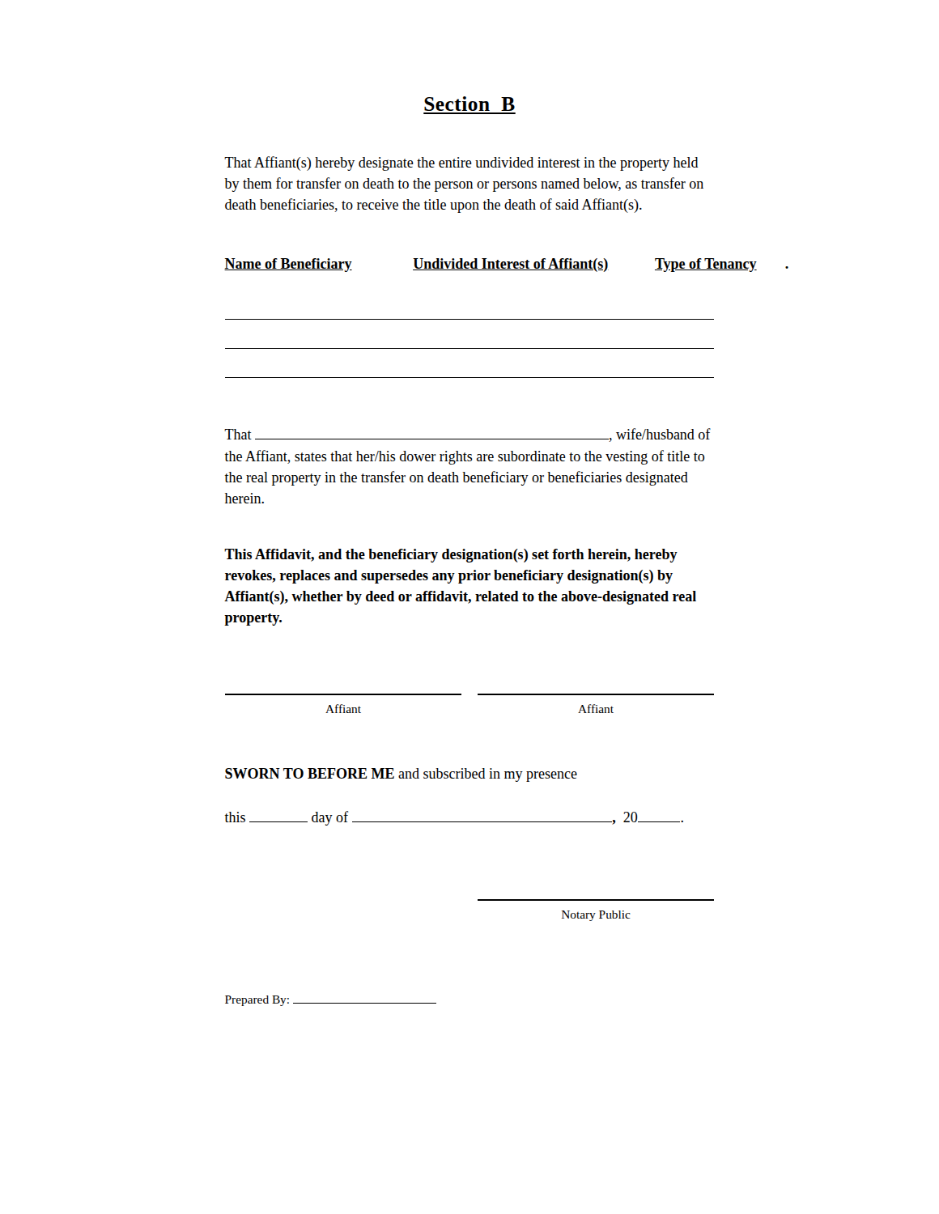Section B
That Affiant(s) hereby designate the entire undivided interest in the property held by them for transfer on death to the person or persons named below, as transfer on death beneficiaries, to receive the title upon the death of said Affiant(s).
Name of Beneficiary Undivided Interest of Affiant(s) Type of Tenancy.
That , wife/husband of the Affiant, states that her/his dower rights are subordinate to the vesting of title to the real property in the transfer on death beneficiary or beneficiaries designated herein.
This Affidavit, and the beneficiary designation(s) set forth herein, hereby revokes, replaces and supersedes any prior beneficiary designation(s) by Affiant(s), whether by deed or affidavit, related to the above-designated real property.
Affiant
Affiant
SWORN TO BEFORE ME and subscribed in my presence
this day of , 20 .
Notary Public
Prepared By: